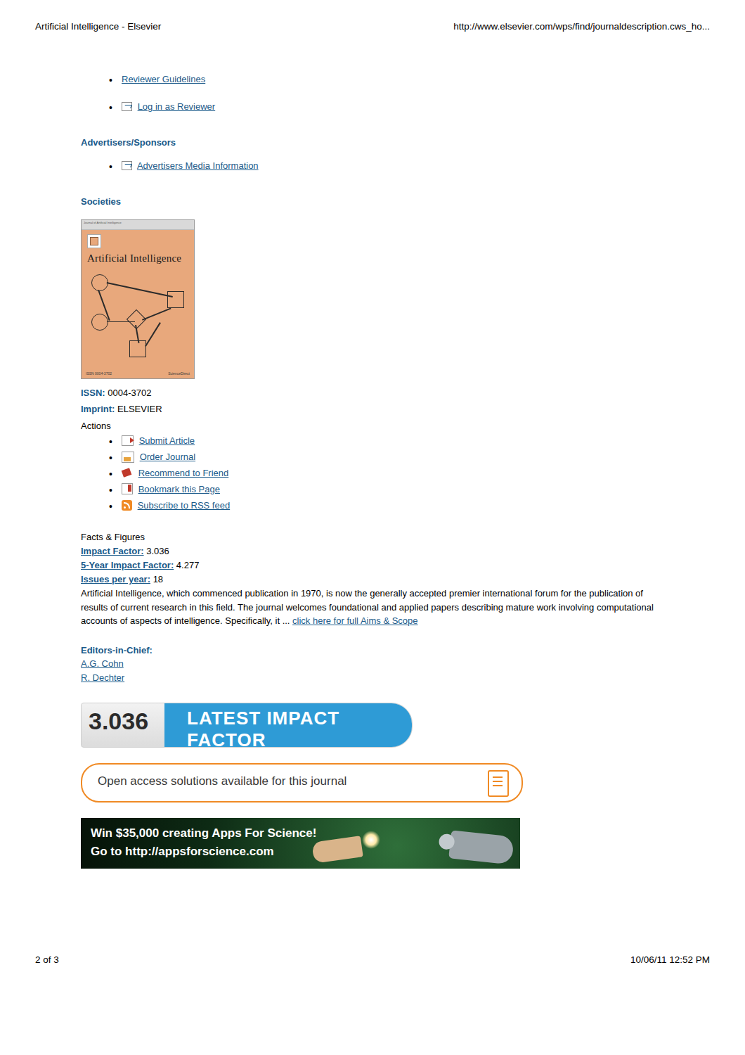Artificial Intelligence - Elsevier
http://www.elsevier.com/wps/find/journaldescription.cws_ho...
Reviewer Guidelines
Log in as Reviewer
Advertisers/Sponsors
Advertisers Media Information
Societies
Journal of Artificial Intelligence
Artificial Intelligence
ISSN 0004-3702
ScienceDirect
ISSN: 0004-3702
Imprint: ELSEVIER
Actions
Submit Article
Order Journal
Recommend to Friend
Bookmark this Page
Subscribe to RSS feed
Facts & Figures
Impact Factor: 3.036
5-Year Impact Factor: 4.277
Issues per year: 18
Artificial Intelligence, which commenced publication in 1970, is now the generally accepted premier international forum for the publication of results of current research in this field. The journal welcomes foundational and applied papers describing mature work involving computational accounts of aspects of intelligence. Specifically, it ... click here for full Aims & Scope
Editors-in-Chief:
A.G. Cohn
R. Dechter
3.036
LATEST IMPACT FACTOR
Journal Citations Reports® published by Thomson Reuters 2010
Open access solutions available for this journal
Win $35,000 creating Apps For Science!
Go to http://appsforscience.com
2 of 3
10/06/11 12:52 PM